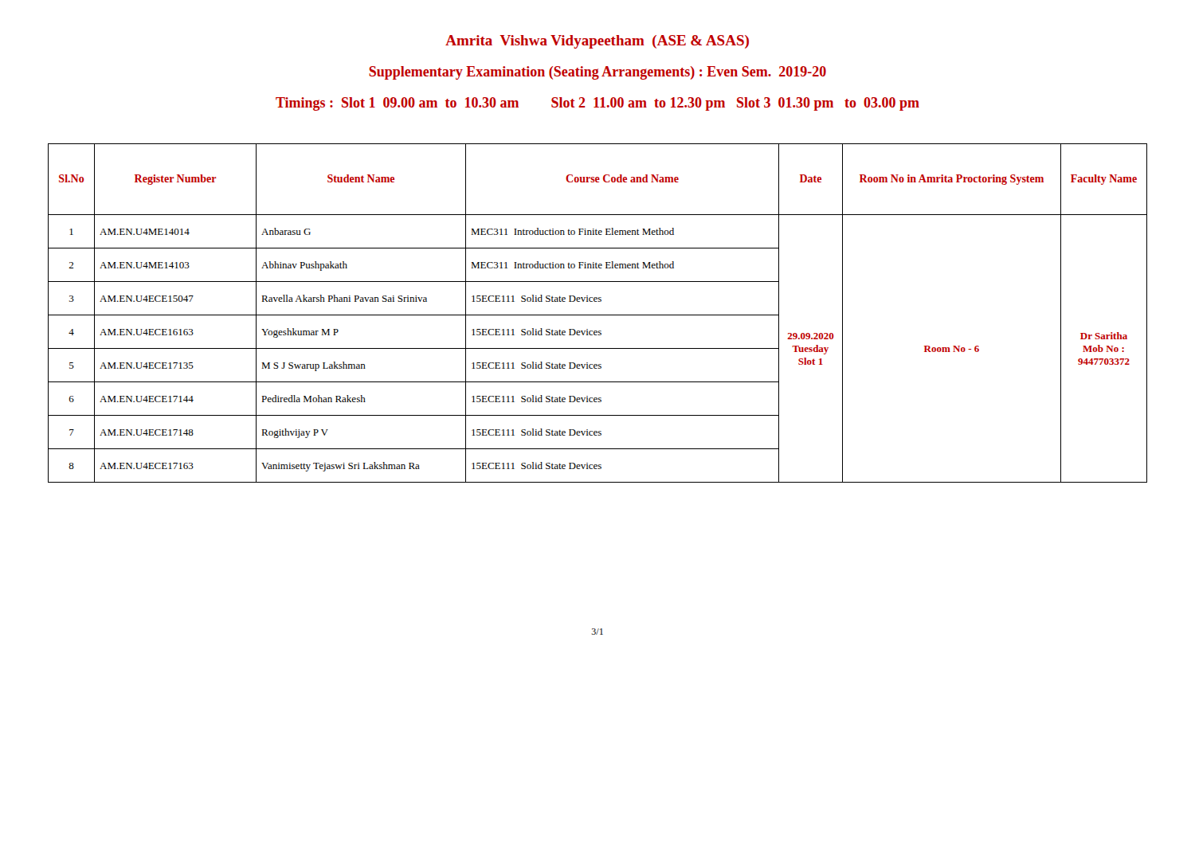Amrita Vishwa Vidyapeetham (ASE & ASAS)
Supplementary Examination (Seating Arrangements) : Even Sem. 2019-20
Timings : Slot 1 09.00 am to 10.30 am Slot 2 11.00 am to 12.30 pm Slot 3 01.30 pm to 03.00 pm
| Sl.No | Register Number | Student Name | Course Code and Name | Date | Room No in Amrita Proctoring System | Faculty Name |
| --- | --- | --- | --- | --- | --- | --- |
| 1 | AM.EN.U4ME14014 | Anbarasu G | MEC311 Introduction to Finite Element Method | 29.09.2020 Tuesday Slot 1 | Room No - 6 | Dr Saritha Mob No : 9447703372 |
| 2 | AM.EN.U4ME14103 | Abhinav Pushpakath | MEC311 Introduction to Finite Element Method |
| 3 | AM.EN.U4ECE15047 | Ravella Akarsh Phani Pavan Sai Sriniva | 15ECE111 Solid State Devices |
| 4 | AM.EN.U4ECE16163 | Yogeshkumar M P | 15ECE111 Solid State Devices |
| 5 | AM.EN.U4ECE17135 | M S J Swarup Lakshman | 15ECE111 Solid State Devices |
| 6 | AM.EN.U4ECE17144 | Pediredla Mohan Rakesh | 15ECE111 Solid State Devices |
| 7 | AM.EN.U4ECE17148 | Rogithvijay P V | 15ECE111 Solid State Devices |
| 8 | AM.EN.U4ECE17163 | Vanimisetty Tejaswi Sri Lakshman Ra | 15ECE111 Solid State Devices |
3/1